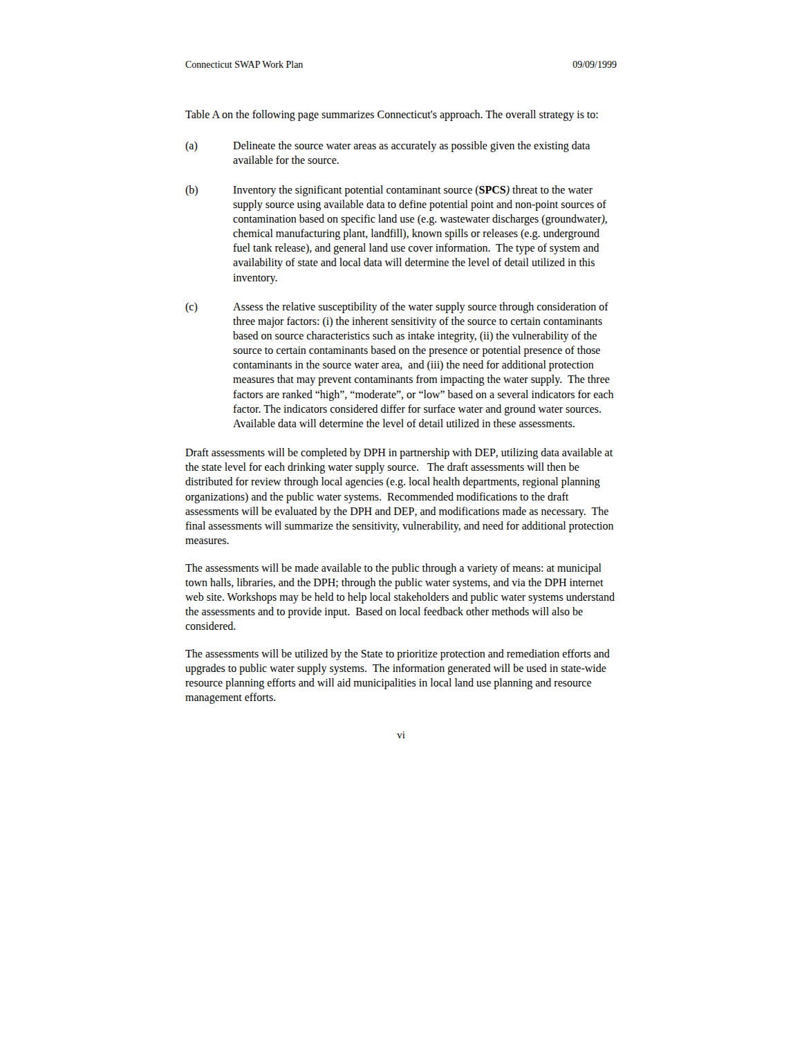Connecticut SWAP Work Plan 09/09/1999
Table A on the following page summarizes Connecticut's approach. The overall strategy is to:
(a)
Delineate the source water areas as accurately as possible given the existing data available for the source.
(b)
Inventory the significant potential contaminant source (SPCS) threat to the water supply source using available data to define potential point and non-point sources of contamination based on specific land use (e.g. wastewater discharges (groundwater), chemical manufacturing plant, landfill), known spills or releases (e.g. underground fuel tank release), and general land use cover information. The type of system and availability of state and local data will determine the level of detail utilized in this inventory.
(c)
Assess the relative susceptibility of the water supply source through consideration of three major factors: (i) the inherent sensitivity of the source to certain contaminants based on source characteristics such as intake integrity, (ii) the vulnerability of the source to certain contaminants based on the presence or potential presence of those contaminants in the source water area, and (iii) the need for additional protection measures that may prevent contaminants from impacting the water supply. The three factors are ranked “high”, “moderate”, or “low” based on a several indicators for each factor. The indicators considered differ for surface water and ground water sources. Available data will determine the level of detail utilized in these assessments.
Draft assessments will be completed by DPH in partnership with DEP, utilizing data available at the state level for each drinking water supply source. The draft assessments will then be distributed for review through local agencies (e.g. local health departments, regional planning organizations) and the public water systems. Recommended modifications to the draft assessments will be evaluated by the DPH and DEP, and modifications made as necessary. The final assessments will summarize the sensitivity, vulnerability, and need for additional protection measures.
The assessments will be made available to the public through a variety of means: at municipal town halls, libraries, and the DPH; through the public water systems, and via the DPH internet web site. Workshops may be held to help local stakeholders and public water systems understand the assessments and to provide input. Based on local feedback other methods will also be considered.
The assessments will be utilized by the State to prioritize protection and remediation efforts and upgrades to public water supply systems. The information generated will be used in state-wide resource planning efforts and will aid municipalities in local land use planning and resource management efforts.
vi